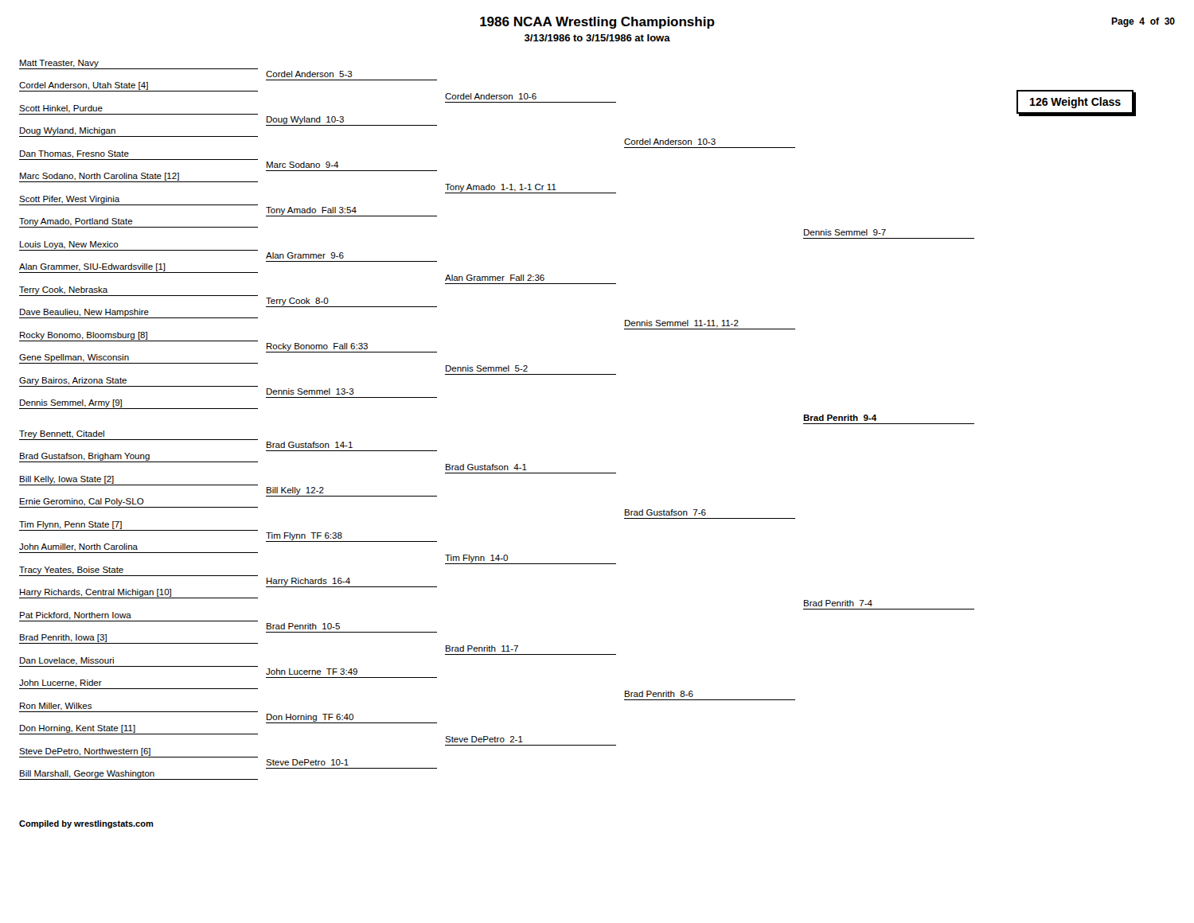Page 4 of 30
1986 NCAA Wrestling Championship
3/13/1986 to 3/15/1986 at Iowa
126 Weight Class
Matt Treaster, Navy
Cordel Anderson, Utah State [4]
Scott Hinkel, Purdue
Doug Wyland, Michigan
Dan Thomas, Fresno State
Marc Sodano, North Carolina State [12]
Scott Pifer, West Virginia
Tony Amado, Portland State
Louis Loya, New Mexico
Alan Grammer, SIU-Edwardsville [1]
Terry Cook, Nebraska
Dave Beaulieu, New Hampshire
Rocky Bonomo, Bloomsburg [8]
Gene Spellman, Wisconsin
Gary Bairos, Arizona State
Dennis Semmel, Army [9]
Trey Bennett, Citadel
Brad Gustafson, Brigham Young
Bill Kelly, Iowa State [2]
Ernie Geromino, Cal Poly-SLO
Tim Flynn, Penn State [7]
John Aumiller, North Carolina
Tracy Yeates, Boise State
Harry Richards, Central Michigan [10]
Pat Pickford, Northern Iowa
Brad Penrith, Iowa [3]
Dan Lovelace, Missouri
John Lucerne, Rider
Ron Miller, Wilkes
Don Horning, Kent State [11]
Steve DePetro, Northwestern [6]
Bill Marshall, George Washington
Cordel Anderson 5-3
Doug Wyland 10-3
Marc Sodano 9-4
Tony Amado Fall 3:54
Alan Grammer 9-6
Terry Cook 8-0
Rocky Bonomo Fall 6:33
Dennis Semmel 13-3
Brad Gustafson 14-1
Bill Kelly 12-2
Tim Flynn TF 6:38
Harry Richards 16-4
Brad Penrith 10-5
John Lucerne TF 3:49
Don Horning TF 6:40
Steve DePetro 10-1
Cordel Anderson 10-6
Tony Amado 1-1, 1-1 Cr 11
Alan Grammer Fall 2:36
Dennis Semmel 5-2
Brad Gustafson 4-1
Tim Flynn 14-0
Brad Penrith 11-7
Steve DePetro 2-1
Cordel Anderson 10-3
Dennis Semmel 11-11, 11-2
Brad Gustafson 7-6
Brad Penrith 8-6
Dennis Semmel 9-7
Brad Penrith 7-4
Brad Penrith 9-4
Compiled by wrestlingstats.com